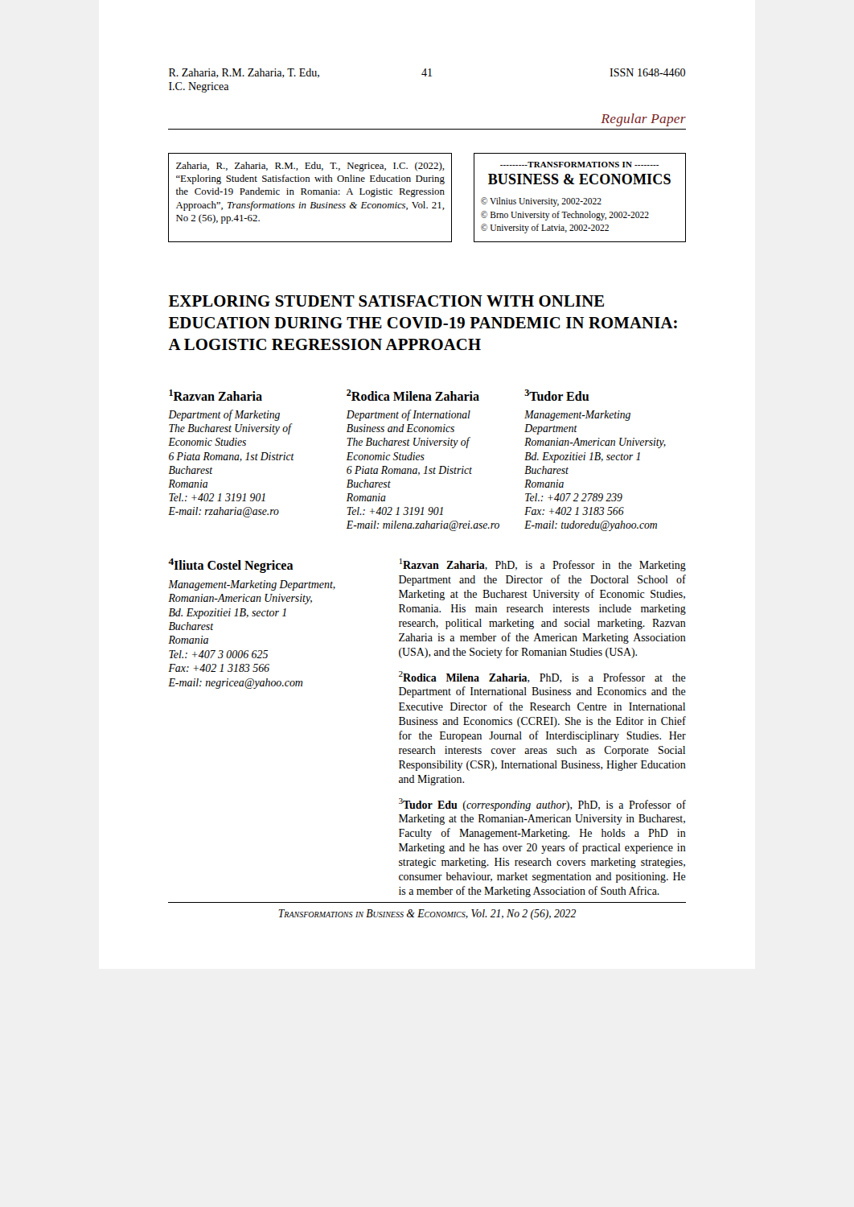R. Zaharia, R.M. Zaharia, T. Edu,
I.C. Negricea
41
ISSN 1648-4460
Regular Paper
Zaharia, R., Zaharia, R.M., Edu, T., Negricea, I.C. (2022), “Exploring Student Satisfaction with Online Education During the Covid-19 Pandemic in Romania: A Logistic Regression Approach”, Transformations in Business & Economics, Vol. 21, No 2 (56), pp.41-62.
---------TRANSFORMATIONS IN --------
BUSINESS & ECONOMICS
© Vilnius University, 2002-2022
© Brno University of Technology, 2002-2022
© University of Latvia, 2002-2022
EXPLORING STUDENT SATISFACTION WITH ONLINE EDUCATION DURING THE COVID-19 PANDEMIC IN ROMANIA: A LOGISTIC REGRESSION APPROACH
1Razvan Zaharia
Department of Marketing
The Bucharest University of Economic Studies
6 Piata Romana, 1st District
Bucharest
Romania
Tel.: +402 1 3191 901
E-mail: rzaharia@ase.ro
2Rodica Milena Zaharia
Department of International Business and Economics
The Bucharest University of Economic Studies
6 Piata Romana, 1st District
Bucharest
Romania
Tel.: +402 1 3191 901
E-mail: milena.zaharia@rei.ase.ro
3Tudor Edu
Management-Marketing Department
Romanian-American University,
Bd. Expozitiei 1B, sector 1
Bucharest
Romania
Tel.: +407 2 2789 239
Fax: +402 1 3183 566
E-mail: tudoredu@yahoo.com
4Iliuta Costel Negricea
Management-Marketing Department,
Romanian-American University,
Bd. Expozitiei 1B, sector 1
Bucharest
Romania
Tel.: +407 3 0006 625
Fax: +402 1 3183 566
E-mail: negricea@yahoo.com
1Razvan Zaharia, PhD, is a Professor in the Marketing Department and the Director of the Doctoral School of Marketing at the Bucharest University of Economic Studies, Romania. His main research interests include marketing research, political marketing and social marketing. Razvan Zaharia is a member of the American Marketing Association (USA), and the Society for Romanian Studies (USA).
2Rodica Milena Zaharia, PhD, is a Professor at the Department of International Business and Economics and the Executive Director of the Research Centre in International Business and Economics (CCREI). She is the Editor in Chief for the European Journal of Interdisciplinary Studies. Her research interests cover areas such as Corporate Social Responsibility (CSR), International Business, Higher Education and Migration.
3Tudor Edu (corresponding author), PhD, is a Professor of Marketing at the Romanian-American University in Bucharest, Faculty of Management-Marketing. He holds a PhD in Marketing and he has over 20 years of practical experience in strategic marketing. His research covers marketing strategies, consumer behaviour, market segmentation and positioning. He is a member of the Marketing Association of South Africa.
Transformations in Business & Economics, Vol. 21, No 2 (56), 2022